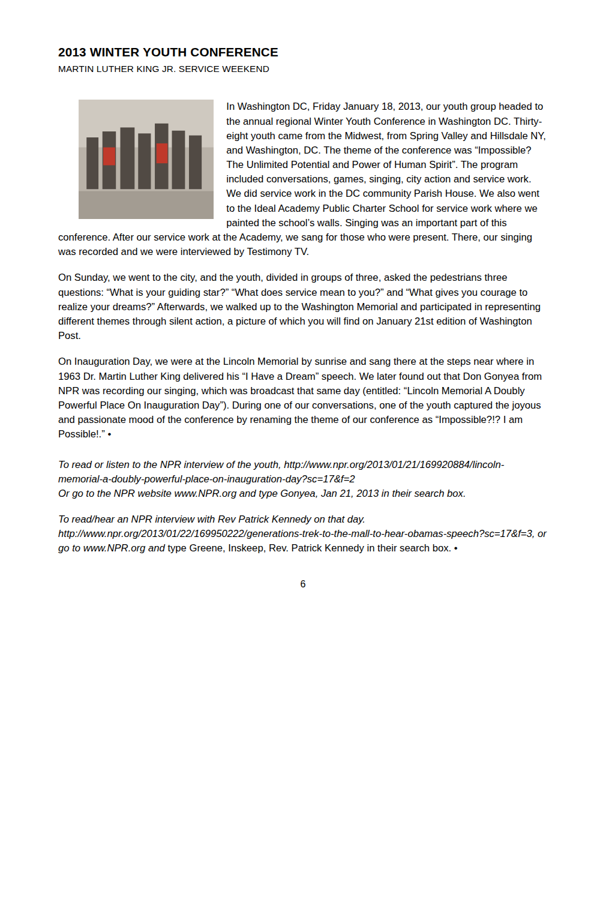2013 WINTER YOUTH CONFERENCE
MARTIN LUTHER KING JR. SERVICE WEEKEND
In Washington DC, Friday January 18, 2013, our youth group headed to the annual regional Winter Youth Conference in Washington DC. Thirty-eight youth came from the Midwest, from Spring Valley and Hillsdale NY, and Washington, DC. The theme of the conference was “Impossible? The Unlimited Potential and Power of Human Spirit”. The program included conversations, games, singing, city action and service work. We did service work in the DC community Parish House. We also went to the Ideal Academy Public Charter School for service work where we painted the school’s walls. Singing was an important part of this conference. After our service work at the Academy, we sang for those who were present. There, our singing was recorded and we were interviewed by Testimony TV.
On Sunday, we went to the city, and the youth, divided in groups of three, asked the pedestrians three questions: “What is your guiding star?” “What does service mean to you?” and “What gives you courage to realize your dreams?” Afterwards, we walked up to the Washington Memorial and participated in representing different themes through silent action, a picture of which you will find on January 21st edition of Washington Post.
On Inauguration Day, we were at the Lincoln Memorial by sunrise and sang there at the steps near where in 1963 Dr. Martin Luther King delivered his “I Have a Dream” speech. We later found out that Don Gonyea from NPR was recording our singing, which was broadcast that same day (entitled: “Lincoln Memorial A Doubly Powerful Place On Inauguration Day”). During one of our conversations, one of the youth captured the joyous and passionate mood of the conference by renaming the theme of our conference as “Impossible?!? I am Possible!.” •
To read or listen to the NPR interview of the youth, http://www.npr.org/2013/01/21/169920884/lincoln-memorial-a-doubly-powerful-place-on-inauguration-day?sc=17&f=2
Or go to the NPR website www.NPR.org and type Gonyea, Jan 21, 2013 in their search box.
To read/hear an NPR interview with Rev Patrick Kennedy on that day. http://www.npr.org/2013/01/22/169950222/generations-trek-to-the-mall-to-hear-obamas-speech?sc=17&f=3, or go to www.NPR.org and type Greene, Inskeep, Rev. Patrick Kennedy in their search box. •
6